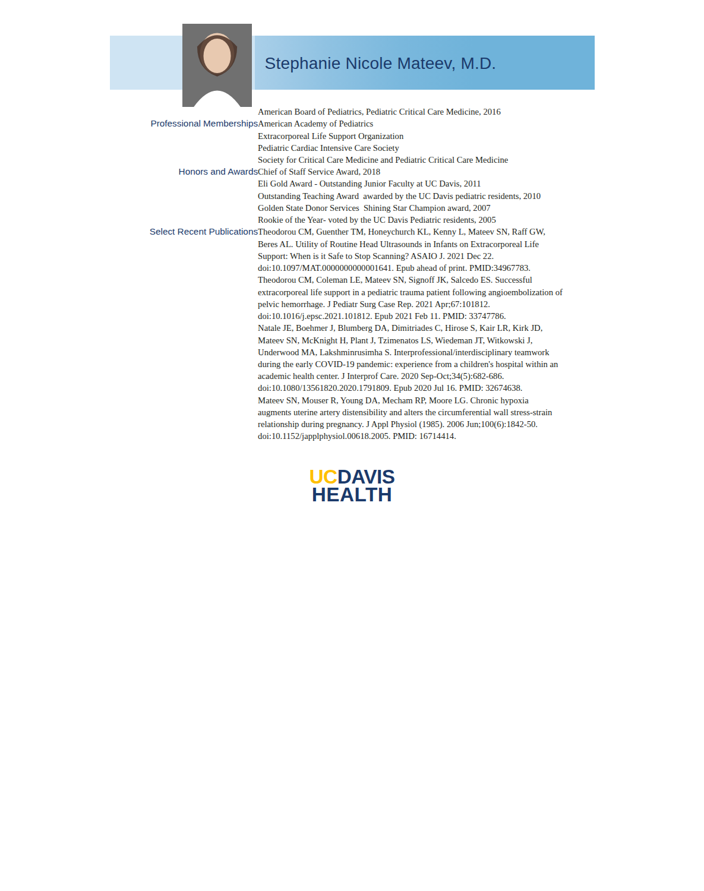Stephanie Nicole Mateev, M.D.
| | American Board of Pediatrics, Pediatric Critical Care Medicine, 2016 |
| Professional Memberships | American Academy of Pediatrics Extracorporeal Life Support Organization Pediatric Cardiac Intensive Care Society Society for Critical Care Medicine and Pediatric Critical Care Medicine |
| Honors and Awards | Chief of Staff Service Award, 2018 Eli Gold Award - Outstanding Junior Faculty at UC Davis, 2011 Outstanding Teaching Award awarded by the UC Davis pediatric residents, 2010 Golden State Donor Services Shining Star Champion award, 2007 Rookie of the Year- voted by the UC Davis Pediatric residents, 2005 |
| Select Recent Publications | Theodorou CM, Guenther TM, Honeychurch KL, Kenny L, Mateev SN, Raff GW, Beres AL. Utility of Routine Head Ultrasounds in Infants on Extracorporeal Life Support: When is it Safe to Stop Scanning? ASAIO J. 2021 Dec 22. doi:10.1097/MAT.0000000000001641. Epub ahead of print. PMID:34967783. Theodorou CM, Coleman LE, Mateev SN, Signoff JK, Salcedo ES. Successful extracorporeal life support in a pediatric trauma patient following angioembolization of pelvic hemorrhage. J Pediatr Surg Case Rep. 2021 Apr;67:101812. doi:10.1016/j.epsc.2021.101812. Epub 2021 Feb 11. PMID: 33747786. Natale JE, Boehmer J, Blumberg DA, Dimitriades C, Hirose S, Kair LR, Kirk JD, Mateev SN, McKnight H, Plant J, Tzimenatos LS, Wiedeman JT, Witkowski J, Underwood MA, Lakshminrusimha S. Interprofessional/interdisciplinary teamwork during the early COVID-19 pandemic: experience from a children's hospital within an academic health center. J Interprof Care. 2020 Sep-Oct;34(5):682-686. doi:10.1080/13561820.2020.1791809. Epub 2020 Jul 16. PMID: 32674638. Mateev SN, Mouser R, Young DA, Mecham RP, Moore LG. Chronic hypoxia augments uterine artery distensibility and alters the circumferential wall stress-strain relationship during pregnancy. J Appl Physiol (1985). 2006 Jun;100(6):1842-50. doi:10.1152/japplphysiol.00618.2005. PMID: 16714414. |
UC DAVIS
HEALTH